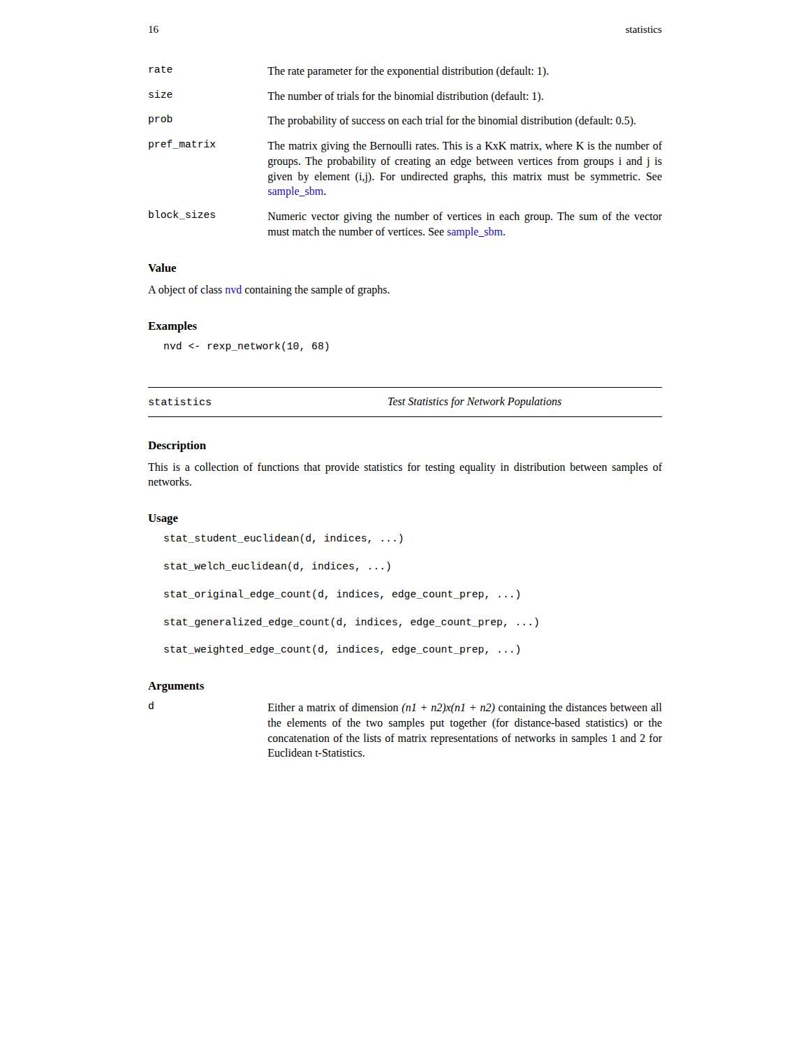16 statistics
rate
The rate parameter for the exponential distribution (default: 1).
size
The number of trials for the binomial distribution (default: 1).
prob
The probability of success on each trial for the binomial distribution (default: 0.5).
pref_matrix
The matrix giving the Bernoulli rates. This is a KxK matrix, where K is the number of groups. The probability of creating an edge between vertices from groups i and j is given by element (i,j). For undirected graphs, this matrix must be symmetric. See sample_sbm.
block_sizes
Numeric vector giving the number of vertices in each group. The sum of the vector must match the number of vertices. See sample_sbm.
Value
A object of class nvd containing the sample of graphs.
Examples
nvd <- rexp_network(10, 68)
statistics Test Statistics for Network Populations
Description
This is a collection of functions that provide statistics for testing equality in distribution between samples of networks.
Usage
stat_student_euclidean(d, indices, ...)

stat_welch_euclidean(d, indices, ...)

stat_original_edge_count(d, indices, edge_count_prep, ...)

stat_generalized_edge_count(d, indices, edge_count_prep, ...)

stat_weighted_edge_count(d, indices, edge_count_prep, ...)
Arguments
d
Either a matrix of dimension (n1 + n2)x(n1 + n2) containing the distances between all the elements of the two samples put together (for distance-based statistics) or the concatenation of the lists of matrix representations of networks in samples 1 and 2 for Euclidean t-Statistics.